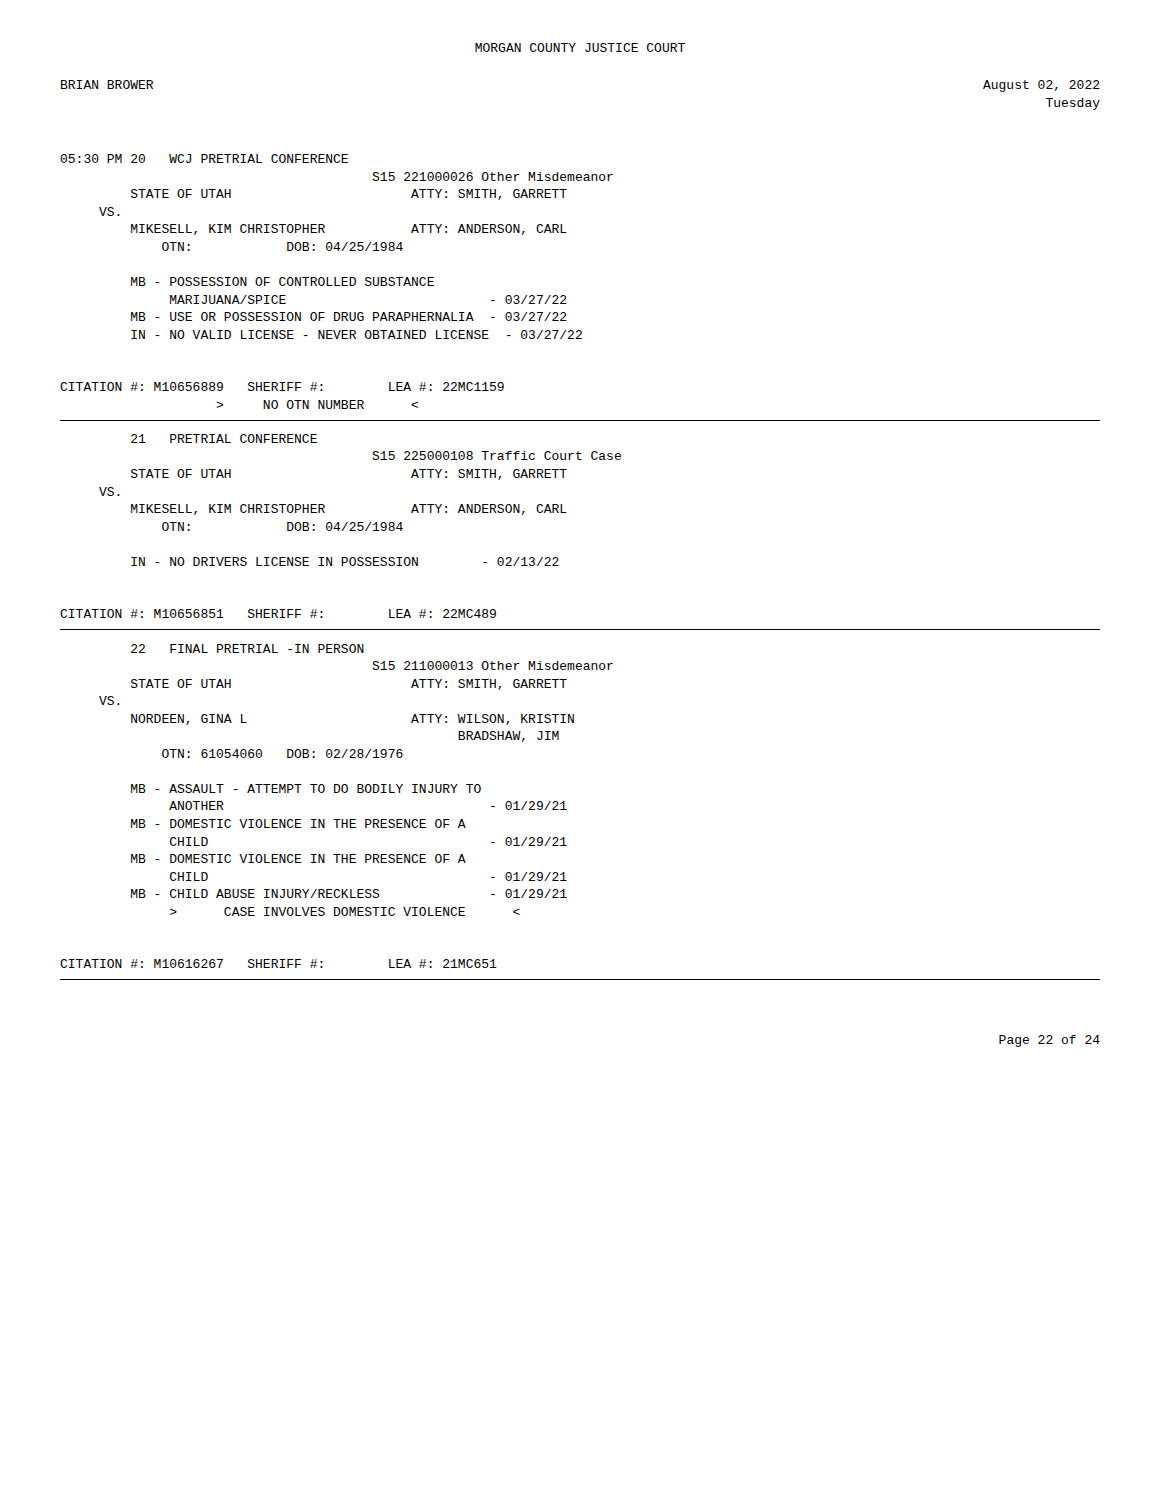MORGAN COUNTY JUSTICE COURT
BRIAN BROWER
August 02, 2022
Tuesday
05:30 PM 20   WCJ PRETRIAL CONFERENCE
                                        S15 221000026 Other Misdemeanor
         STATE OF UTAH                       ATTY: SMITH, GARRETT
     VS.
         MIKESELL, KIM CHRISTOPHER           ATTY: ANDERSON, CARL
             OTN:            DOB: 04/25/1984

         MB - POSSESSION OF CONTROLLED SUBSTANCE
              MARIJUANA/SPICE                          - 03/27/22
         MB - USE OR POSSESSION OF DRUG PARAPHERNALIA  - 03/27/22
         IN - NO VALID LICENSE - NEVER OBTAINED LICENSE  - 03/27/22


CITATION #: M10656889   SHERIFF #:        LEA #: 22MC1159
                    >     NO OTN NUMBER      <
         21   PRETRIAL CONFERENCE
                                        S15 225000108 Traffic Court Case
         STATE OF UTAH                       ATTY: SMITH, GARRETT
     VS.
         MIKESELL, KIM CHRISTOPHER           ATTY: ANDERSON, CARL
             OTN:            DOB: 04/25/1984

         IN - NO DRIVERS LICENSE IN POSSESSION        - 02/13/22


CITATION #: M10656851   SHERIFF #:        LEA #: 22MC489
         22   FINAL PRETRIAL -IN PERSON
                                        S15 211000013 Other Misdemeanor
         STATE OF UTAH                       ATTY: SMITH, GARRETT
     VS.
         NORDEEN, GINA L                     ATTY: WILSON, KRISTIN
                                                   BRADSHAW, JIM
             OTN: 61054060   DOB: 02/28/1976

         MB - ASSAULT - ATTEMPT TO DO BODILY INJURY TO
              ANOTHER                                  - 01/29/21
         MB - DOMESTIC VIOLENCE IN THE PRESENCE OF A
              CHILD                                    - 01/29/21
         MB - DOMESTIC VIOLENCE IN THE PRESENCE OF A
              CHILD                                    - 01/29/21
         MB - CHILD ABUSE INJURY/RECKLESS              - 01/29/21
              >      CASE INVOLVES DOMESTIC VIOLENCE      <


CITATION #: M10616267   SHERIFF #:        LEA #: 21MC651
Page 22 of 24